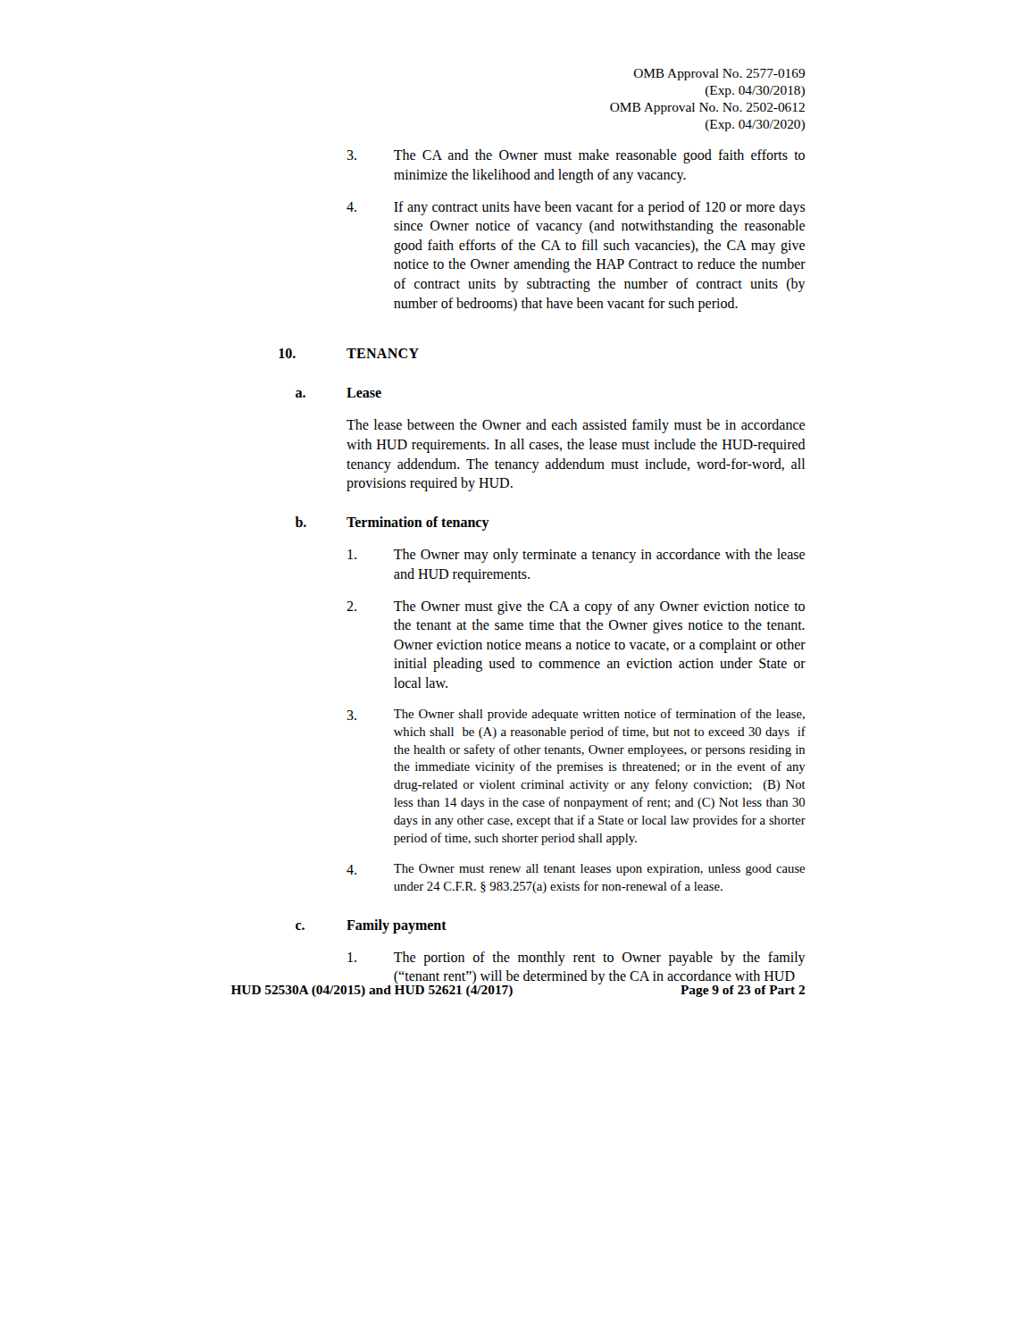OMB Approval No. 2577-0169
(Exp. 04/30/2018)
OMB Approval No. No. 2502-0612
(Exp. 04/30/2020)
3.
The CA and the Owner must make reasonable good faith efforts to minimize the likelihood and length of any vacancy.
4.
If any contract units have been vacant for a period of 120 or more days since Owner notice of vacancy (and notwithstanding the reasonable good faith efforts of the CA to fill such vacancies), the CA may give notice to the Owner amending the HAP Contract to reduce the number of contract units by subtracting the number of contract units (by number of bedrooms) that have been vacant for such period.
10.
TENANCY
a.
Lease
The lease between the Owner and each assisted family must be in accordance with HUD requirements. In all cases, the lease must include the HUD-required tenancy addendum. The tenancy addendum must include, word-for-word, all provisions required by HUD.
b.
Termination of tenancy
1.
The Owner may only terminate a tenancy in accordance with the lease and HUD requirements.
2.
The Owner must give the CA a copy of any Owner eviction notice to the tenant at the same time that the Owner gives notice to the tenant. Owner eviction notice means a notice to vacate, or a complaint or other initial pleading used to commence an eviction action under State or local law.
3.
The Owner shall provide adequate written notice of termination of the lease, which shall be (A) a reasonable period of time, but not to exceed 30 days if the health or safety of other tenants, Owner employees, or persons residing in the immediate vicinity of the premises is threatened; or in the event of any drug-related or violent criminal activity or any felony conviction; (B) Not less than 14 days in the case of nonpayment of rent; and (C) Not less than 30 days in any other case, except that if a State or local law provides for a shorter period of time, such shorter period shall apply.
4.
The Owner must renew all tenant leases upon expiration, unless good cause under 24 C.F.R. § 983.257(a) exists for non-renewal of a lease.
c.
Family payment
1.
The portion of the monthly rent to Owner payable by the family (“tenant rent”) will be determined by the CA in accordance with HUD
HUD 52530A (04/2015) and HUD 52621 (4/2017)
Page 9 of 23 of Part 2